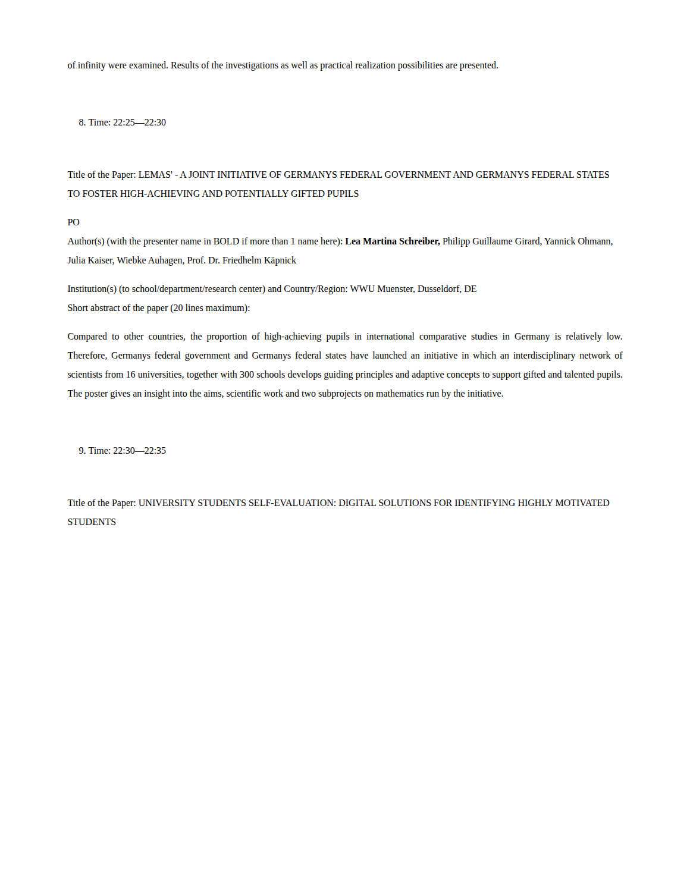of infinity were examined. Results of the investigations as well as practical realization possibilities are presented.
Time: 22:25―22:30
Title of the Paper: LEMAS' - A JOINT INITIATIVE OF GERMANYS FEDERAL GOVERNMENT AND GERMANYS FEDERAL STATES TO FOSTER HIGH-ACHIEVING AND POTENTIALLY GIFTED PUPILS
PO
Author(s) (with the presenter name in BOLD if more than 1 name here): Lea Martina Schreiber, Philipp Guillaume Girard, Yannick Ohmann, Julia Kaiser, Wiebke Auhagen, Prof. Dr. Friedhelm Käpnick
Institution(s) (to school/department/research center) and Country/Region: WWU Muenster, Dusseldorf, DE
Short abstract of the paper (20 lines maximum):
Compared to other countries, the proportion of high-achieving pupils in international comparative studies in Germany is relatively low. Therefore, Germanys federal government and Germanys federal states have launched an initiative in which an interdisciplinary network of scientists from 16 universities, together with 300 schools develops guiding principles and adaptive concepts to support gifted and talented pupils. The poster gives an insight into the aims, scientific work and two subprojects on mathematics run by the initiative.
Time: 22:30―22:35
Title of the Paper: UNIVERSITY STUDENTS SELF-EVALUATION: DIGITAL SOLUTIONS FOR IDENTIFYING HIGHLY MOTIVATED STUDENTS